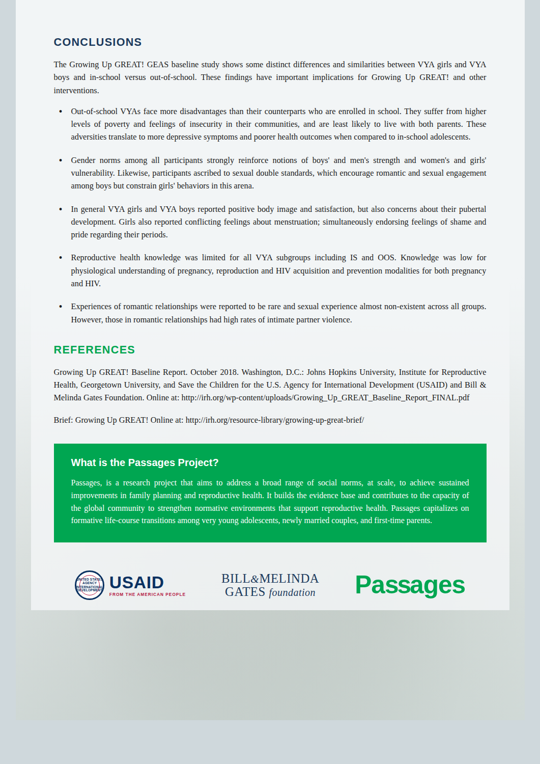CONCLUSIONS
The Growing Up GREAT! GEAS baseline study shows some distinct differences and similarities between VYA girls and VYA boys and in-school versus out-of-school. These findings have important implications for Growing Up GREAT! and other interventions.
Out-of-school VYAs face more disadvantages than their counterparts who are enrolled in school. They suffer from higher levels of poverty and feelings of insecurity in their communities, and are least likely to live with both parents. These adversities translate to more depressive symptoms and poorer health outcomes when compared to in-school adolescents.
Gender norms among all participants strongly reinforce notions of boys' and men's strength and women's and girls' vulnerability. Likewise, participants ascribed to sexual double standards, which encourage romantic and sexual engagement among boys but constrain girls' behaviors in this arena.
In general VYA girls and VYA boys reported positive body image and satisfaction, but also concerns about their pubertal development. Girls also reported conflicting feelings about menstruation; simultaneously endorsing feelings of shame and pride regarding their periods.
Reproductive health knowledge was limited for all VYA subgroups including IS and OOS. Knowledge was low for physiological understanding of pregnancy, reproduction and HIV acquisition and prevention modalities for both pregnancy and HIV.
Experiences of romantic relationships were reported to be rare and sexual experience almost non-existent across all groups. However, those in romantic relationships had high rates of intimate partner violence.
REFERENCES
Growing Up GREAT! Baseline Report. October 2018. Washington, D.C.: Johns Hopkins University, Institute for Reproductive Health, Georgetown University, and Save the Children for the U.S. Agency for International Development (USAID) and Bill & Melinda Gates Foundation. Online at: http://irh.org/wp-content/uploads/Growing_Up_GREAT_Baseline_Report_FINAL.pdf
Brief: Growing Up GREAT! Online at: http://irh.org/resource-library/growing-up-great-brief/
What is the Passages Project?
Passages, is a research project that aims to address a broad range of social norms, at scale, to achieve sustained improvements in family planning and reproductive health. It builds the evidence base and contributes to the capacity of the global community to strengthen normative environments that support reproductive health. Passages capitalizes on formative life-course transitions among very young adolescents, newly married couples, and first-time parents.
UNITED STATES
AGENCY
INTERNATIONAL
DEVELOPMENT
USAID FROM THE AMERICAN PEOPLE
BILL&MELINDA
GATES foundation
Passages